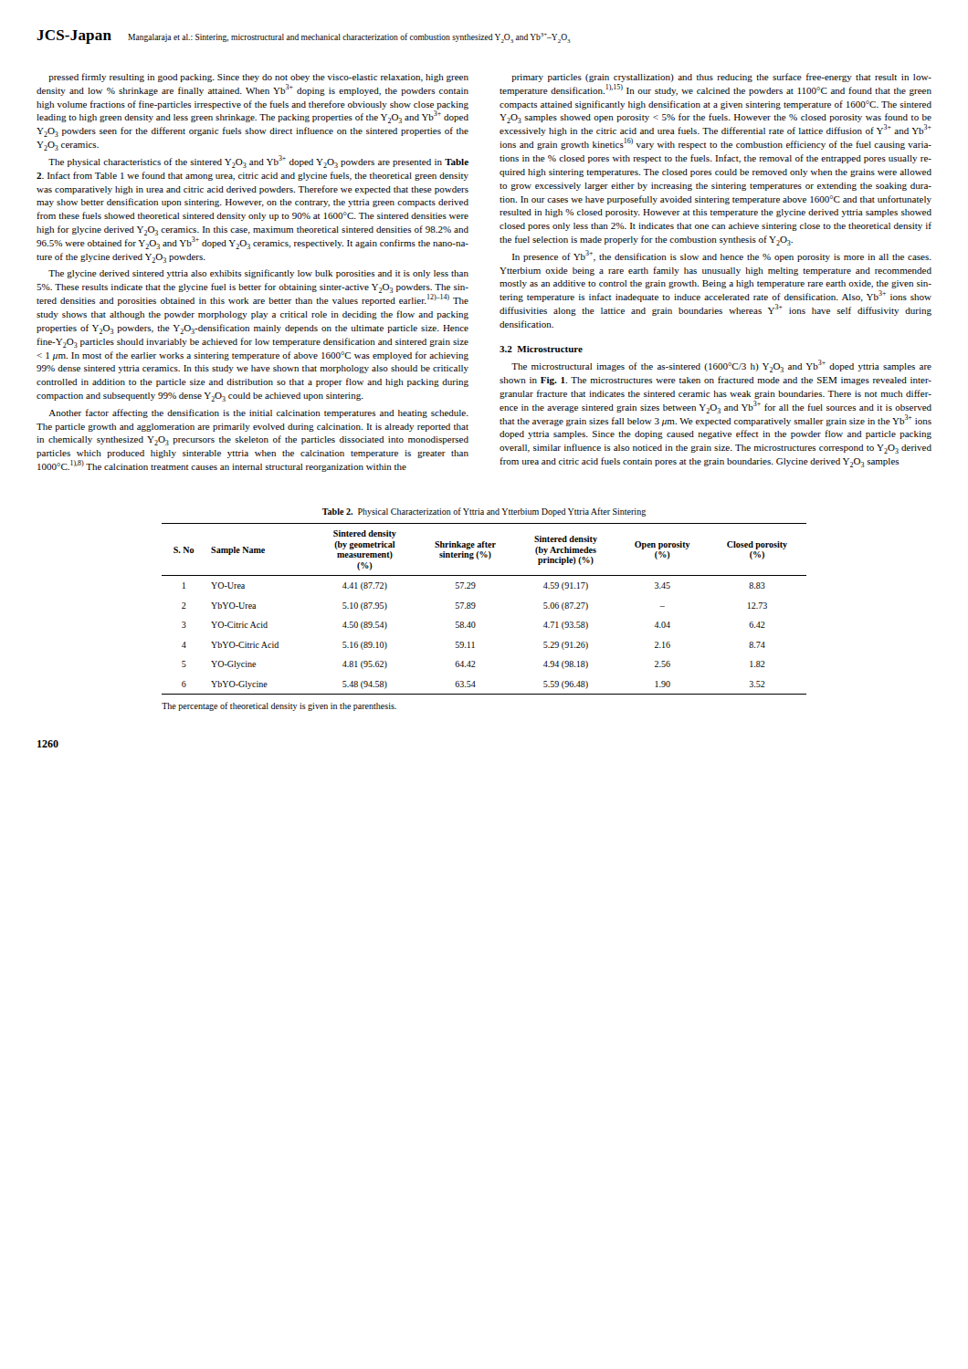JCS-Japan
Mangalaraja et al.: Sintering, microstructural and mechanical characterization of combustion synthesized Y2O3 and Yb3+–Y2O3
pressed firmly resulting in good packing. Since they do not obey the visco-elastic relaxation, high green density and low % shrinkage are finally attained. When Yb3+ doping is employed, the powders contain high volume fractions of fine-particles irrespective of the fuels and therefore obviously show close packing leading to high green density and less green shrinkage. The packing properties of the Y2O3 and Yb3+ doped Y2O3 powders seen for the different organic fuels show direct influence on the sintered properties of the Y2O3 ceramics.
The physical characteristics of the sintered Y2O3 and Yb3+ doped Y2O3 powders are presented in Table 2. Infact from Table 1 we found that among urea, citric acid and glycine fuels, the theoretical green density was comparatively high in urea and citric acid derived powders. Therefore we expected that these powders may show better densification upon sintering. However, on the contrary, the yttria green compacts derived from these fuels showed theoretical sintered density only up to 90% at 1600°C. The sintered densities were high for glycine derived Y2O3 ceramics. In this case, maximum theoretical sintered densities of 98.2% and 96.5% were obtained for Y2O3 and Yb3+ doped Y2O3 ceramics, respectively. It again confirms the nano-nature of the glycine derived Y2O3 powders.
The glycine derived sintered yttria also exhibits significantly low bulk porosities and it is only less than 5%. These results indicate that the glycine fuel is better for obtaining sinter-active Y2O3 powders. The sintered densities and porosities obtained in this work are better than the values reported earlier.12)–14) The study shows that although the powder morphology play a critical role in deciding the flow and packing properties of Y2O3 powders, the Y2O3-densification mainly depends on the ultimate particle size. Hence fine-Y2O3 particles should invariably be achieved for low temperature densification and sintered grain size < 1 μm. In most of the earlier works a sintering temperature of above 1600°C was employed for achieving 99% dense sintered yttria ceramics. In this study we have shown that morphology also should be critically controlled in addition to the particle size and distribution so that a proper flow and high packing during compaction and subsequently 99% dense Y2O3 could be achieved upon sintering.
Another factor affecting the densification is the initial calcination temperatures and heating schedule. The particle growth and agglomeration are primarily evolved during calcination. It is already reported that in chemically synthesized Y2O3 precursors the skeleton of the particles dissociated into monodispersed particles which produced highly sinterable yttria when the calcination temperature is greater than 1000°C.1),8) The calcination treatment causes an internal structural reorganization within the
primary particles (grain crystallization) and thus reducing the surface free-energy that result in low- temperature densification.1),15) In our study, we calcined the powders at 1100°C and found that the green compacts attained significantly high densification at a given sintering temperature of 1600°C. The sintered Y2O3 samples showed open porosity < 5% for the fuels. However the % closed porosity was found to be excessively high in the citric acid and urea fuels. The differential rate of lattice diffusion of Y3+ and Yb3+ ions and grain growth kinetics16) vary with respect to the combustion efficiency of the fuel causing variations in the % closed pores with respect to the fuels. Infact, the removal of the entrapped pores usually required high sintering temperatures. The closed pores could be removed only when the grains were allowed to grow excessively larger either by increasing the sintering temperatures or extending the soaking duration. In our cases we have purposefully avoided sintering temperature above 1600°C and that unfortunately resulted in high % closed porosity. However at this temperature the glycine derived yttria samples showed closed pores only less than 2%. It indicates that one can achieve sintering close to the theoretical density if the fuel selection is made properly for the combustion synthesis of Y2O3.
In presence of Yb3+, the densification is slow and hence the % open porosity is more in all the cases. Ytterbium oxide being a rare earth family has unusually high melting temperature and recommended mostly as an additive to control the grain growth. Being a high temperature rare earth oxide, the given sintering temperature is infact inadequate to induce accelerated rate of densification. Also, Yb3+ ions show diffusivities along the lattice and grain boundaries whereas Y3+ ions have self diffusivity during densification.
3.2 Microstructure
The microstructural images of the as-sintered (1600°C/3 h) Y2O3 and Yb3+ doped yttria samples are shown in Fig. 1. The microstructures were taken on fractured mode and the SEM images revealed inter-granular fracture that indicates the sintered ceramic has weak grain boundaries. There is not much difference in the average sintered grain sizes between Y2O3 and Yb3+ for all the fuel sources and it is observed that the average grain sizes fall below 3 μm. We expected comparatively smaller grain size in the Yb3+ ions doped yttria samples. Since the doping caused negative effect in the powder flow and particle packing overall, similar influence is also noticed in the grain size. The microstructures correspond to Y2O3 derived from urea and citric acid fuels contain pores at the grain boundaries. Glycine derived Y2O3 samples
Table 2. Physical Characterization of Yttria and Ytterbium Doped Yttria After Sintering
| S. No | Sample Name | Sintered density (by geometrical measurement) (%) | Shrinkage after sintering (%) | Sintered density (by Archimedes principle) (%) | Open porosity (%) | Closed porosity (%) |
| --- | --- | --- | --- | --- | --- | --- |
| 1 | YO-Urea | 4.41 (87.72) | 57.29 | 4.59 (91.17) | 3.45 | 8.83 |
| 2 | YbYO-Urea | 5.10 (87.95) | 57.89 | 5.06 (87.27) | – | 12.73 |
| 3 | YO-Citric Acid | 4.50 (89.54) | 58.40 | 4.71 (93.58) | 4.04 | 6.42 |
| 4 | YbYO-Citric Acid | 5.16 (89.10) | 59.11 | 5.29 (91.26) | 2.16 | 8.74 |
| 5 | YO-Glycine | 4.81 (95.62) | 64.42 | 4.94 (98.18) | 2.56 | 1.82 |
| 6 | YbYO-Glycine | 5.48 (94.58) | 63.54 | 5.59 (96.48) | 1.90 | 3.52 |
The percentage of theoretical density is given in the parenthesis.
1260